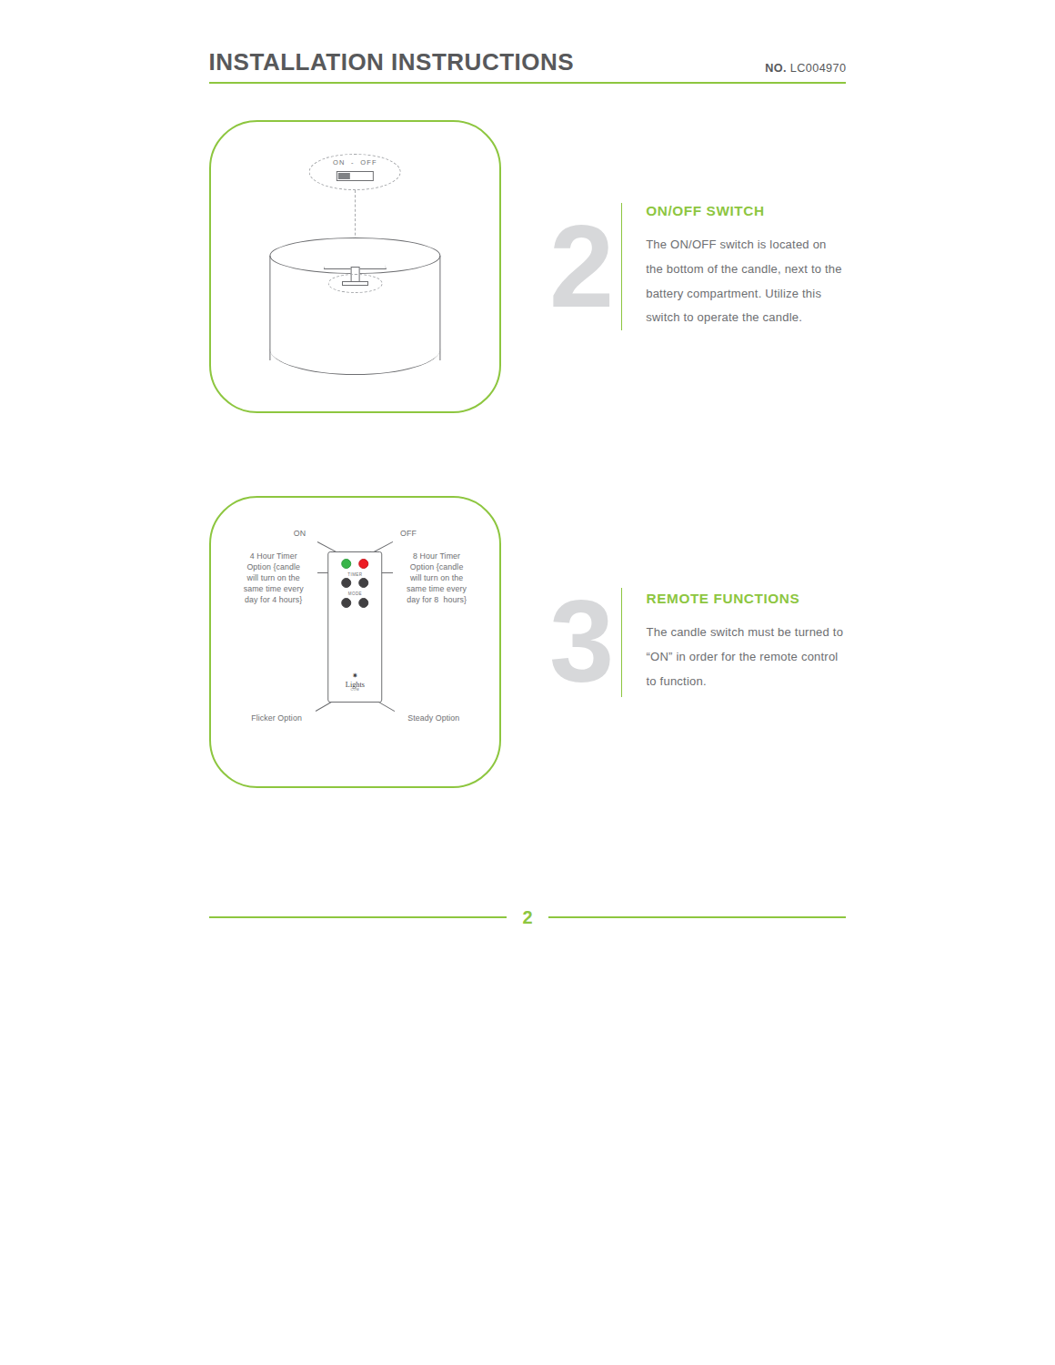INSTALLATION INSTRUCTIONS
NO. LC004970
ON - OFF
2
ON/OFF SWITCH
The ON/OFF switch is located on the bottom of the candle, next to the battery compartment. Utilize this switch to operate the candle.
ON
OFF
4 Hour Timer
Option {candle
will turn on the
same time every
day for 4 hours}
8 Hour Timer
Option {candle
will turn on the
same time every
day for 8 hours}
Flicker Option
Steady Option
TIMER
MODE
✷ Lights COM
3
REMOTE FUNCTIONS
The candle switch must be turned to “ON” in order for the remote control to function.
2